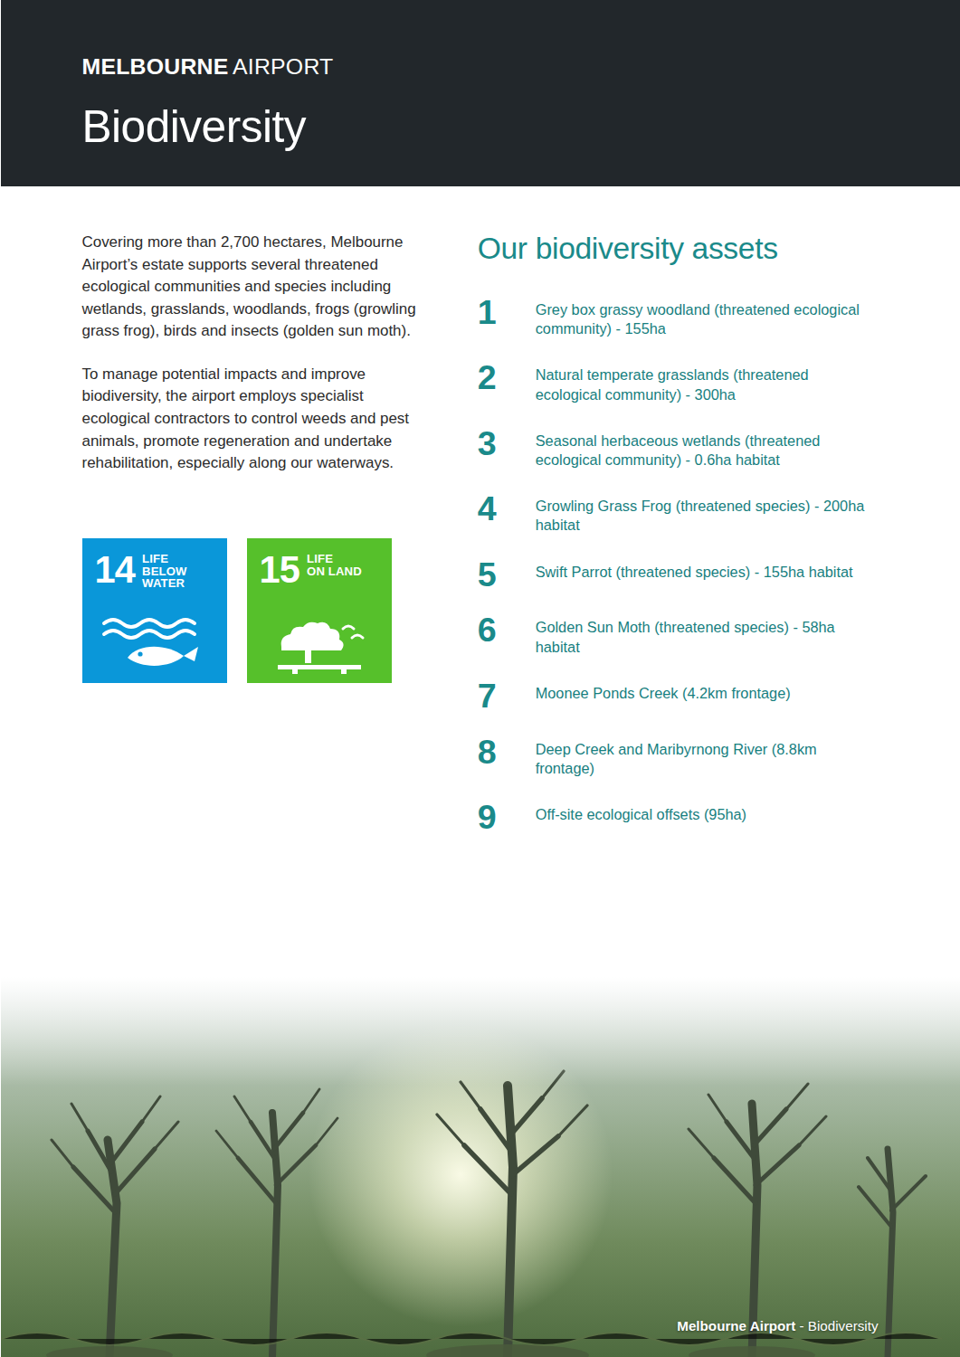MELBOURNE AIRPORT
Biodiversity
Covering more than 2,700 hectares, Melbourne Airport’s estate supports several threatened ecological communities and species including wetlands, grasslands, woodlands, frogs (growling grass frog), birds and insects (golden sun moth).
To manage potential impacts and improve biodiversity, the airport employs specialist ecological contractors to control weeds and pest animals, promote regeneration and undertake rehabilitation, especially along our waterways.
14
Life
Below Water
15
Life
On Land
Our biodiversity assets
Grey box grassy woodland (threatened ecological community) - 155ha
Natural temperate grasslands (threatened ecological community) - 300ha
Seasonal herbaceous wetlands (threatened ecological community) - 0.6ha habitat
Growling Grass Frog (threatened species) - 200ha habitat
Swift Parrot (threatened species) - 155ha habitat
Golden Sun Moth (threatened species) - 58ha habitat
Moonee Ponds Creek (4.2km frontage)
Deep Creek and Maribyrnong River (8.8km frontage)
Off-site ecological offsets (95ha)
Melbourne Airport - Biodiversity